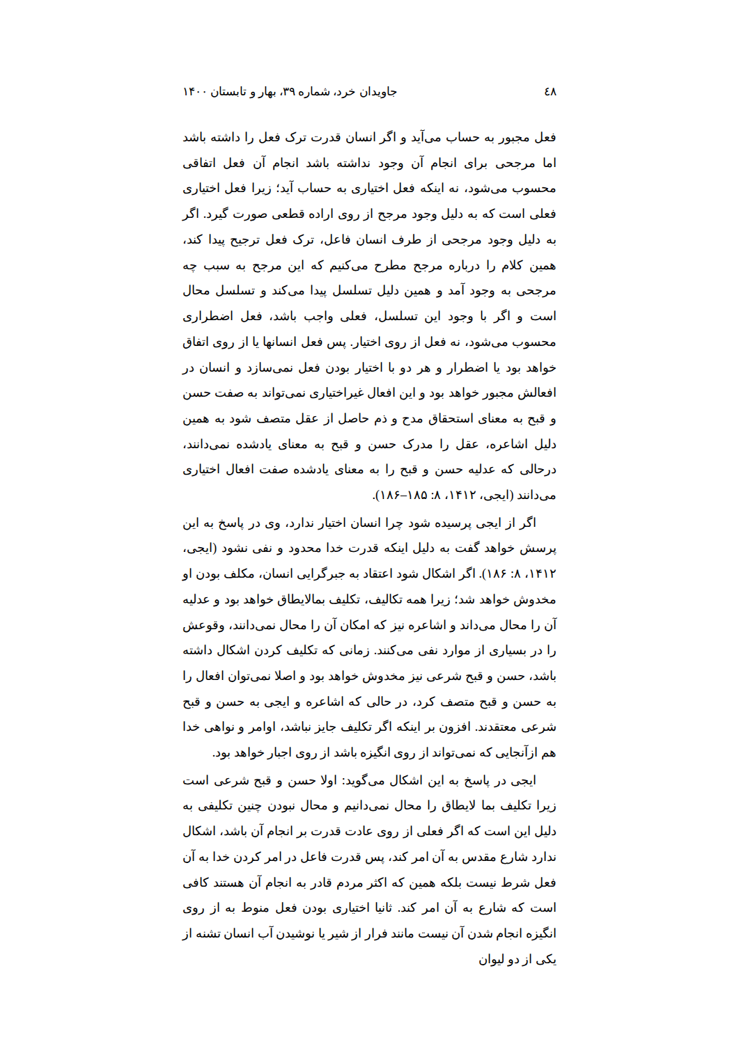٤٨ جاویدان خرد، شماره ۳۹، بهار و تابستان ۱۴۰۰
فعل مجبور به حساب می‌آید و اگر انسان قدرت ترک فعل را داشته باشد اما مرجحی برای انجام آن وجود نداشته باشد انجام آن فعل اتفاقی محسوب می‌شود، نه اینکه فعل اختیاری به حساب آید؛ زیرا فعل اختیاری فعلی است که به دلیل وجود مرجح از روی اراده قطعی صورت گیرد. اگر به دلیل وجود مرجحی از طرف انسان فاعل، ترک فعل ترجیح پیدا کند، همین کلام را درباره مرجح مطرح می‌کنیم که این مرجح به سبب چه مرجحی به وجود آمد و همین دلیل تسلسل پیدا می‌کند و تسلسل محال است و اگر با وجود این تسلسل، فعلی واجب باشد، فعل اضطراری محسوب می‌شود، نه فعل از روی اختیار. پس فعل انسانها یا از روی اتفاق خواهد بود یا اضطرار و هر دو با اختیار بودن فعل نمی‌سازد و انسان در افعالش مجبور خواهد بود و این افعال غیراختیاری نمی‌تواند به صفت حسن و قبح به معنای استحقاق مدح و ذم حاصل از عقل متصف شود به همین دلیل اشاعره، عقل را مدرک حسن و قبح به معنای یادشده نمی‌دانند، درحالی که عدلیه حسن و قبح را به معنای یادشده صفت افعال اختیاری می‌دانند (ایجی، ۱۴۱۲، ۸: ۱۸۵–۱۸۶).
اگر از ایجی پرسیده شود چرا انسان اختیار ندارد، وی در پاسخ به این پرسش خواهد گفت به دلیل اینکه قدرت خدا محدود و نفی نشود (ایجی، ۱۴۱۲، ۸: ۱۸۶). اگر اشکال شود اعتقاد به جبرگرایی انسان، مکلف بودن او مخدوش خواهد شد؛ زیرا همه تکالیف، تکلیف بمالایطاق خواهد بود و عدلیه آن را محال می‌داند و اشاعره نیز که امکان آن را محال نمی‌دانند، وقوعش را در بسیاری از موارد نفی می‌کنند. زمانی که تکلیف کردن اشکال داشته باشد، حسن و قبح شرعی نیز مخدوش خواهد بود و اصلا نمی‌توان افعال را به حسن و قبح متصف کرد، در حالی که اشاعره و ایجی به حسن و قبح شرعی معتقدند. افزون بر اینکه اگر تکلیف جایز نباشد، اوامر و نواهی خدا هم ازآنجایی که نمی‌تواند از روی انگیزه باشد از روی اجبار خواهد بود.
ایجی در پاسخ به این اشکال می‌گوید: اولا حسن و قبح شرعی است زیرا تکلیف بما لایطاق را محال نمی‌دانیم و محال نبودن چنین تکلیفی به دلیل این است که اگر فعلی از روی عادت قدرت بر انجام آن باشد، اشکال ندارد شارع مقدس به آن امر کند، پس قدرت فاعل در امر کردن خدا به آن فعل شرط نیست بلکه همین که اکثر مردم قادر به انجام آن هستند کافی است که شارع به آن امر کند. ثانیا اختیاری بودن فعل منوط به از روی انگیزه انجام شدن آن نیست مانند فرار از شیر یا نوشیدن آب انسان تشنه از یکی از دو لیوان